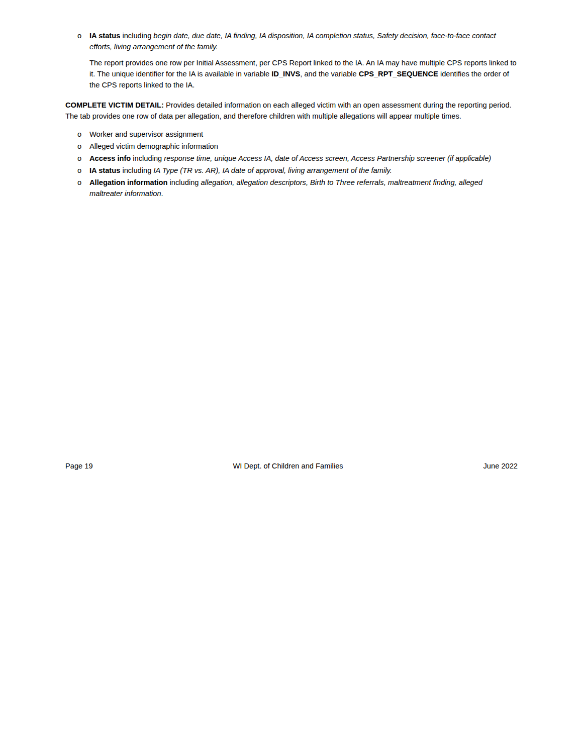IA status including begin date, due date, IA finding, IA disposition, IA completion status, Safety decision, face-to-face contact efforts, living arrangement of the family.
The report provides one row per Initial Assessment, per CPS Report linked to the IA. An IA may have multiple CPS reports linked to it. The unique identifier for the IA is available in variable ID_INVS, and the variable CPS_RPT_SEQUENCE identifies the order of the CPS reports linked to the IA.
COMPLETE VICTIM DETAIL: Provides detailed information on each alleged victim with an open assessment during the reporting period. The tab provides one row of data per allegation, and therefore children with multiple allegations will appear multiple times.
Worker and supervisor assignment
Alleged victim demographic information
Access info including response time, unique Access IA, date of Access screen, Access Partnership screener (if applicable)
IA status including IA Type (TR vs. AR), IA date of approval, living arrangement of the family.
Allegation information including allegation, allegation descriptors, Birth to Three referrals, maltreatment finding, alleged maltreater information.
Page 19 WI Dept. of Children and Families June 2022